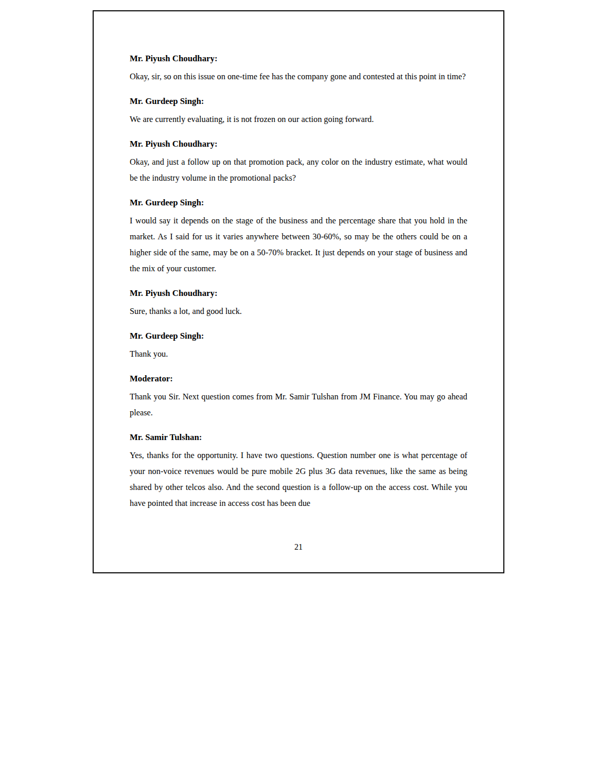Mr. Piyush Choudhary:
Okay, sir, so on this issue on one-time fee has the company gone and contested at this point in time?
Mr. Gurdeep Singh:
We are currently evaluating, it is not frozen on our action going forward.
Mr. Piyush Choudhary:
Okay, and just a follow up on that promotion pack, any color on the industry estimate, what would be the industry volume in the promotional packs?
Mr. Gurdeep Singh:
I would say it depends on the stage of the business and the percentage share that you hold in the market. As I said for us it varies anywhere between 30-60%, so may be the others could be on a higher side of the same, may be on a 50-70% bracket. It just depends on your stage of business and the mix of your customer.
Mr. Piyush Choudhary:
Sure, thanks a lot, and good luck.
Mr. Gurdeep Singh:
Thank you.
Moderator:
Thank you Sir. Next question comes from Mr. Samir Tulshan from JM Finance. You may go ahead please.
Mr. Samir Tulshan:
Yes, thanks for the opportunity. I have two questions. Question number one is what percentage of your non-voice revenues would be pure mobile 2G plus 3G data revenues, like the same as being shared by other telcos also. And the second question is a follow-up on the access cost. While you have pointed that increase in access cost has been due
21